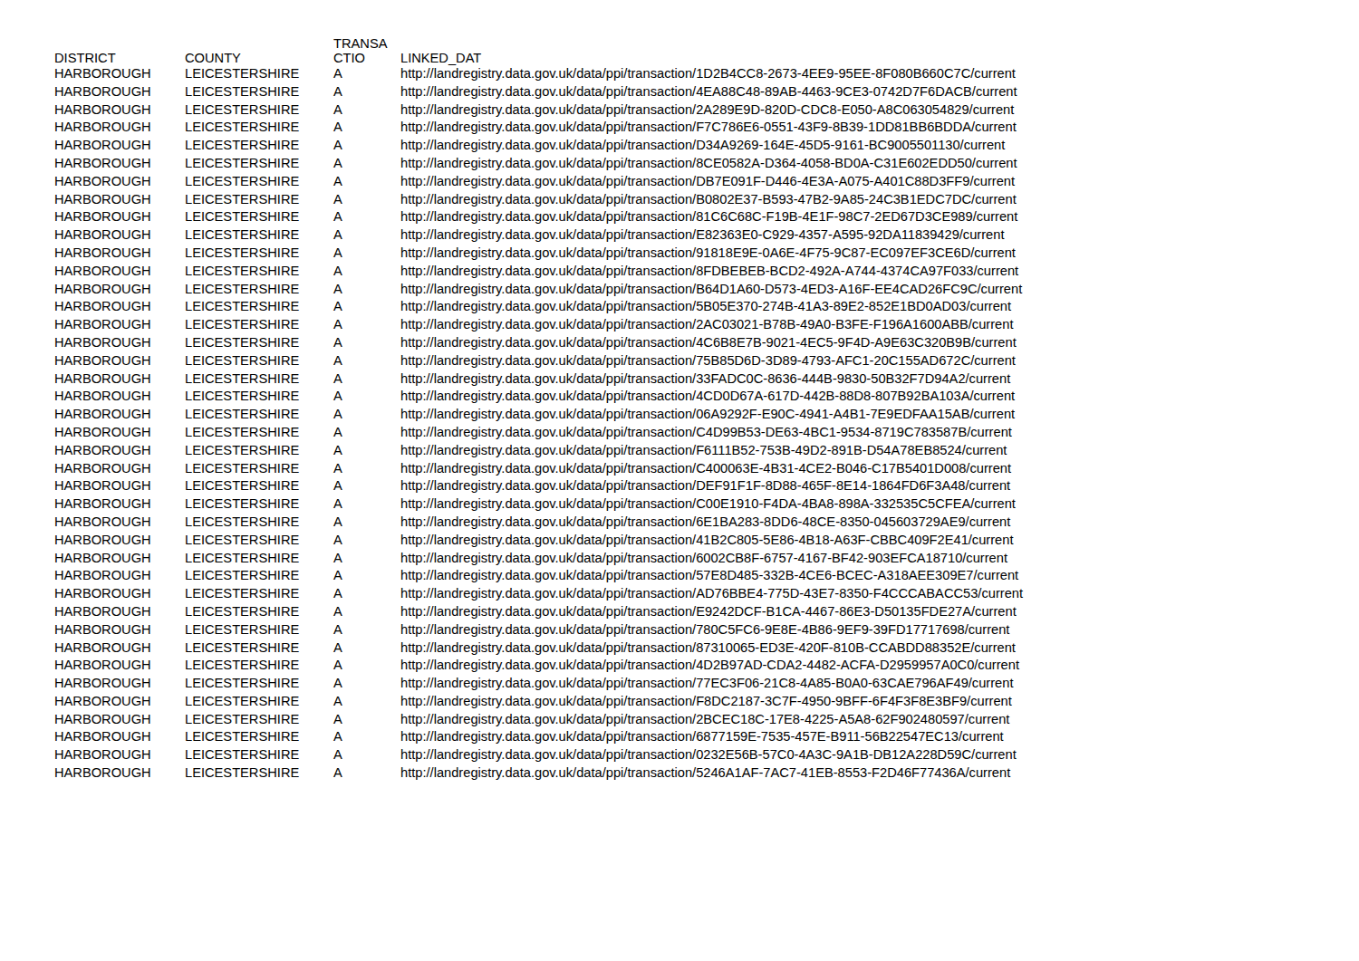| | | TRANSA | |
| --- | --- | --- | --- |
| DISTRICT | COUNTY | CTIO | LINKED_DAT |
| HARBOROUGH | LEICESTERSHIRE | A | http://landregistry.data.gov.uk/data/ppi/transaction/1D2B4CC8-2673-4EE9-95EE-8F080B660C7C/current |
| HARBOROUGH | LEICESTERSHIRE | A | http://landregistry.data.gov.uk/data/ppi/transaction/4EA88C48-89AB-4463-9CE3-0742D7F6DACB/current |
| HARBOROUGH | LEICESTERSHIRE | A | http://landregistry.data.gov.uk/data/ppi/transaction/2A289E9D-820D-CDC8-E050-A8C063054829/current |
| HARBOROUGH | LEICESTERSHIRE | A | http://landregistry.data.gov.uk/data/ppi/transaction/F7C786E6-0551-43F9-8B39-1DD81BB6BDDA/current |
| HARBOROUGH | LEICESTERSHIRE | A | http://landregistry.data.gov.uk/data/ppi/transaction/D34A9269-164E-45D5-9161-BC9005501130/current |
| HARBOROUGH | LEICESTERSHIRE | A | http://landregistry.data.gov.uk/data/ppi/transaction/8CE0582A-D364-4058-BD0A-C31E602EDD50/current |
| HARBOROUGH | LEICESTERSHIRE | A | http://landregistry.data.gov.uk/data/ppi/transaction/DB7E091F-D446-4E3A-A075-A401C88D3FF9/current |
| HARBOROUGH | LEICESTERSHIRE | A | http://landregistry.data.gov.uk/data/ppi/transaction/B0802E37-B593-47B2-9A85-24C3B1EDC7DC/current |
| HARBOROUGH | LEICESTERSHIRE | A | http://landregistry.data.gov.uk/data/ppi/transaction/81C6C68C-F19B-4E1F-98C7-2ED67D3CE989/current |
| HARBOROUGH | LEICESTERSHIRE | A | http://landregistry.data.gov.uk/data/ppi/transaction/E82363E0-C929-4357-A595-92DA11839429/current |
| HARBOROUGH | LEICESTERSHIRE | A | http://landregistry.data.gov.uk/data/ppi/transaction/91818E9E-0A6E-4F75-9C87-EC097EF3CE6D/current |
| HARBOROUGH | LEICESTERSHIRE | A | http://landregistry.data.gov.uk/data/ppi/transaction/8FDBEBEB-BCD2-492A-A744-4374CA97F033/current |
| HARBOROUGH | LEICESTERSHIRE | A | http://landregistry.data.gov.uk/data/ppi/transaction/B64D1A60-D573-4ED3-A16F-EE4CAD26FC9C/current |
| HARBOROUGH | LEICESTERSHIRE | A | http://landregistry.data.gov.uk/data/ppi/transaction/5B05E370-274B-41A3-89E2-852E1BD0AD03/current |
| HARBOROUGH | LEICESTERSHIRE | A | http://landregistry.data.gov.uk/data/ppi/transaction/2AC03021-B78B-49A0-B3FE-F196A1600ABB/current |
| HARBOROUGH | LEICESTERSHIRE | A | http://landregistry.data.gov.uk/data/ppi/transaction/4C6B8E7B-9021-4EC5-9F4D-A9E63C320B9B/current |
| HARBOROUGH | LEICESTERSHIRE | A | http://landregistry.data.gov.uk/data/ppi/transaction/75B85D6D-3D89-4793-AFC1-20C155AD672C/current |
| HARBOROUGH | LEICESTERSHIRE | A | http://landregistry.data.gov.uk/data/ppi/transaction/33FADC0C-8636-444B-9830-50B32F7D94A2/current |
| HARBOROUGH | LEICESTERSHIRE | A | http://landregistry.data.gov.uk/data/ppi/transaction/4CD0D67A-617D-442B-88D8-807B92BA103A/current |
| HARBOROUGH | LEICESTERSHIRE | A | http://landregistry.data.gov.uk/data/ppi/transaction/06A9292F-E90C-4941-A4B1-7E9EDFAA15AB/current |
| HARBOROUGH | LEICESTERSHIRE | A | http://landregistry.data.gov.uk/data/ppi/transaction/C4D99B53-DE63-4BC1-9534-8719C783587B/current |
| HARBOROUGH | LEICESTERSHIRE | A | http://landregistry.data.gov.uk/data/ppi/transaction/F6111B52-753B-49D2-891B-D54A78EB8524/current |
| HARBOROUGH | LEICESTERSHIRE | A | http://landregistry.data.gov.uk/data/ppi/transaction/C400063E-4B31-4CE2-B046-C17B5401D008/current |
| HARBOROUGH | LEICESTERSHIRE | A | http://landregistry.data.gov.uk/data/ppi/transaction/DEF91F1F-8D88-465F-8E14-1864FD6F3A48/current |
| HARBOROUGH | LEICESTERSHIRE | A | http://landregistry.data.gov.uk/data/ppi/transaction/C00E1910-F4DA-4BA8-898A-332535C5CFEA/current |
| HARBOROUGH | LEICESTERSHIRE | A | http://landregistry.data.gov.uk/data/ppi/transaction/6E1BA283-8DD6-48CE-8350-045603729AE9/current |
| HARBOROUGH | LEICESTERSHIRE | A | http://landregistry.data.gov.uk/data/ppi/transaction/41B2C805-5E86-4B18-A63F-CBBC409F2E41/current |
| HARBOROUGH | LEICESTERSHIRE | A | http://landregistry.data.gov.uk/data/ppi/transaction/6002CB8F-6757-4167-BF42-903EFCA18710/current |
| HARBOROUGH | LEICESTERSHIRE | A | http://landregistry.data.gov.uk/data/ppi/transaction/57E8D485-332B-4CE6-BCEC-A318AEE309E7/current |
| HARBOROUGH | LEICESTERSHIRE | A | http://landregistry.data.gov.uk/data/ppi/transaction/AD76BBE4-775D-43E7-8350-F4CCCABACC53/current |
| HARBOROUGH | LEICESTERSHIRE | A | http://landregistry.data.gov.uk/data/ppi/transaction/E9242DCF-B1CA-4467-86E3-D50135FDE27A/current |
| HARBOROUGH | LEICESTERSHIRE | A | http://landregistry.data.gov.uk/data/ppi/transaction/780C5FC6-9E8E-4B86-9EF9-39FD17717698/current |
| HARBOROUGH | LEICESTERSHIRE | A | http://landregistry.data.gov.uk/data/ppi/transaction/87310065-ED3E-420F-810B-CCABDD88352E/current |
| HARBOROUGH | LEICESTERSHIRE | A | http://landregistry.data.gov.uk/data/ppi/transaction/4D2B97AD-CDA2-4482-ACFA-D2959957A0C0/current |
| HARBOROUGH | LEICESTERSHIRE | A | http://landregistry.data.gov.uk/data/ppi/transaction/77EC3F06-21C8-4A85-B0A0-63CAE796AF49/current |
| HARBOROUGH | LEICESTERSHIRE | A | http://landregistry.data.gov.uk/data/ppi/transaction/F8DC2187-3C7F-4950-9BFF-6F4F3F8E3BF9/current |
| HARBOROUGH | LEICESTERSHIRE | A | http://landregistry.data.gov.uk/data/ppi/transaction/2BCEC18C-17E8-4225-A5A8-62F902480597/current |
| HARBOROUGH | LEICESTERSHIRE | A | http://landregistry.data.gov.uk/data/ppi/transaction/6877159E-7535-457E-B911-56B22547EC13/current |
| HARBOROUGH | LEICESTERSHIRE | A | http://landregistry.data.gov.uk/data/ppi/transaction/0232E56B-57C0-4A3C-9A1B-DB12A228D59C/current |
| HARBOROUGH | LEICESTERSHIRE | A | http://landregistry.data.gov.uk/data/ppi/transaction/5246A1AF-7AC7-41EB-8553-F2D46F77436A/current |